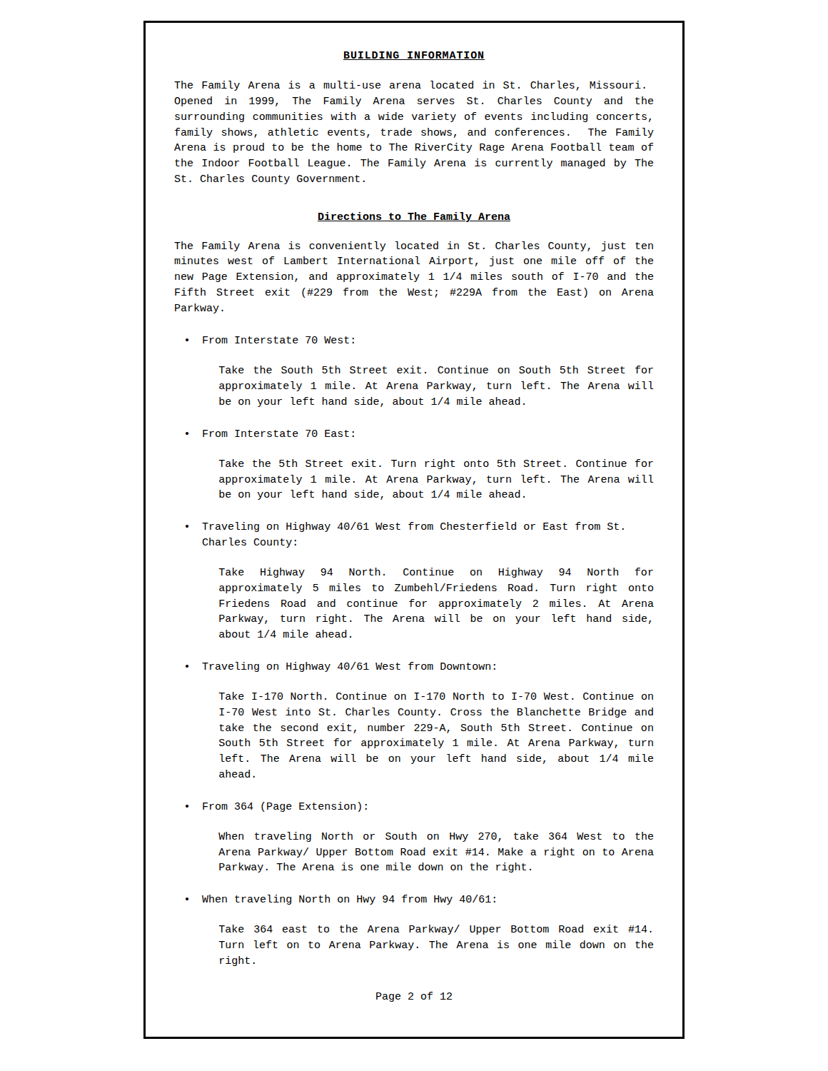BUILDING INFORMATION
The Family Arena is a multi-use arena located in St. Charles, Missouri. Opened in 1999, The Family Arena serves St. Charles County and the surrounding communities with a wide variety of events including concerts, family shows, athletic events, trade shows, and conferences. The Family Arena is proud to be the home to The RiverCity Rage Arena Football team of the Indoor Football League. The Family Arena is currently managed by The St. Charles County Government.
Directions to The Family Arena
The Family Arena is conveniently located in St. Charles County, just ten minutes west of Lambert International Airport, just one mile off of the new Page Extension, and approximately 1 1/4 miles south of I-70 and the Fifth Street exit (#229 from the West; #229A from the East) on Arena Parkway.
From Interstate 70 West:
Take the South 5th Street exit. Continue on South 5th Street for approximately 1 mile. At Arena Parkway, turn left. The Arena will be on your left hand side, about 1/4 mile ahead.
From Interstate 70 East:
Take the 5th Street exit. Turn right onto 5th Street. Continue for approximately 1 mile. At Arena Parkway, turn left. The Arena will be on your left hand side, about 1/4 mile ahead.
Traveling on Highway 40/61 West from Chesterfield or East from St. Charles County:
Take Highway 94 North. Continue on Highway 94 North for approximately 5 miles to Zumbehl/Friedens Road. Turn right onto Friedens Road and continue for approximately 2 miles. At Arena Parkway, turn right. The Arena will be on your left hand side, about 1/4 mile ahead.
Traveling on Highway 40/61 West from Downtown:
Take I-170 North. Continue on I-170 North to I-70 West. Continue on I-70 West into St. Charles County. Cross the Blanchette Bridge and take the second exit, number 229-A, South 5th Street. Continue on South 5th Street for approximately 1 mile. At Arena Parkway, turn left. The Arena will be on your left hand side, about 1/4 mile ahead.
From 364 (Page Extension):
When traveling North or South on Hwy 270, take 364 West to the Arena Parkway/ Upper Bottom Road exit #14. Make a right on to Arena Parkway. The Arena is one mile down on the right.
When traveling North on Hwy 94 from Hwy 40/61:
Take 364 east to the Arena Parkway/ Upper Bottom Road exit #14. Turn left on to Arena Parkway. The Arena is one mile down on the right.
Page 2 of 12